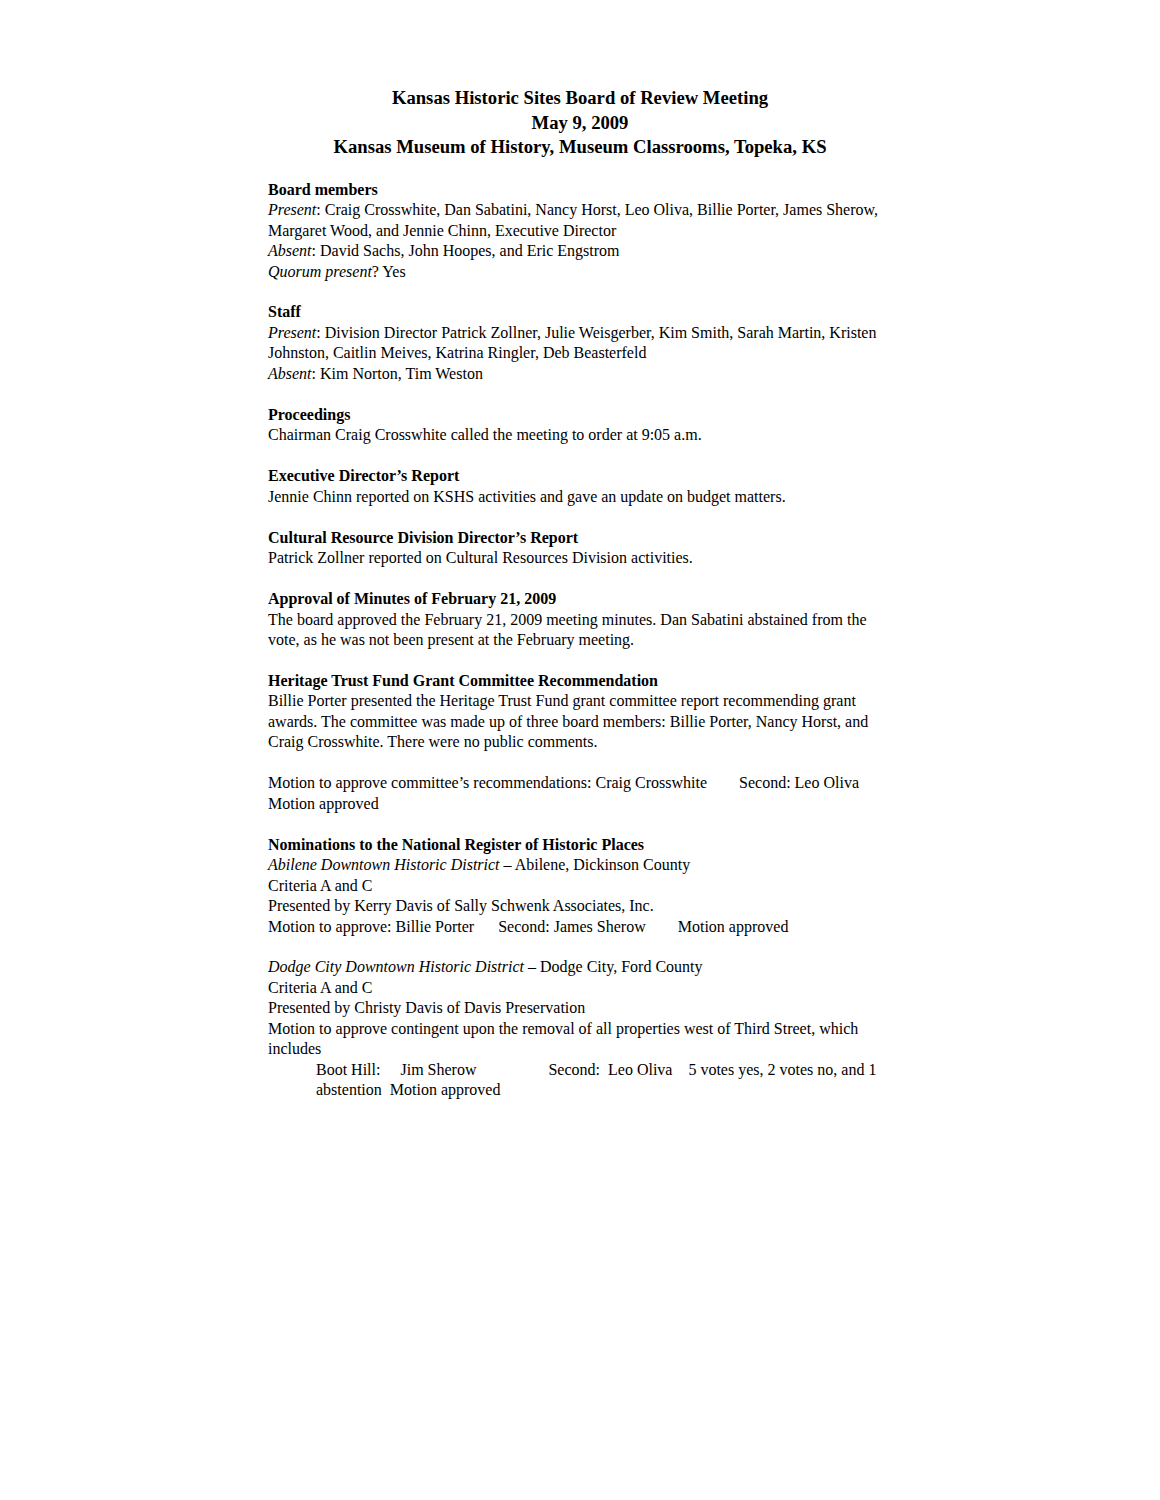Kansas Historic Sites Board of Review Meeting May 9, 2009 Kansas Museum of History, Museum Classrooms, Topeka, KS
Board members
Present: Craig Crosswhite, Dan Sabatini, Nancy Horst, Leo Oliva, Billie Porter, James Sherow, Margaret Wood, and Jennie Chinn, Executive Director
Absent: David Sachs, John Hoopes, and Eric Engstrom
Quorum present? Yes
Staff
Present: Division Director Patrick Zollner, Julie Weisgerber, Kim Smith, Sarah Martin, Kristen Johnston, Caitlin Meives, Katrina Ringler, Deb Beasterfeld
Absent: Kim Norton, Tim Weston
Proceedings
Chairman Craig Crosswhite called the meeting to order at 9:05 a.m.
Executive Director’s Report
Jennie Chinn reported on KSHS activities and gave an update on budget matters.
Cultural Resource Division Director’s Report
Patrick Zollner reported on Cultural Resources Division activities.
Approval of Minutes of February 21, 2009
The board approved the February 21, 2009 meeting minutes. Dan Sabatini abstained from the vote, as he was not been present at the February meeting.
Heritage Trust Fund Grant Committee Recommendation
Billie Porter presented the Heritage Trust Fund grant committee report recommending grant awards. The committee was made up of three board members: Billie Porter, Nancy Horst, and Craig Crosswhite. There were no public comments.
Motion to approve committee’s recommendations: Craig Crosswhite Second: Leo Oliva
Motion approved
Nominations to the National Register of Historic Places
Abilene Downtown Historic District – Abilene, Dickinson County
Criteria A and C
Presented by Kerry Davis of Sally Schwenk Associates, Inc.
Motion to approve: Billie Porter Second: James Sherow Motion approved
Dodge City Downtown Historic District – Dodge City, Ford County
Criteria A and C
Presented by Christy Davis of Davis Preservation
Motion to approve contingent upon the removal of all properties west of Third Street, which includes
Boot Hill: Jim Sherow Second: Leo Oliva 5 votes yes, 2 votes no, and 1 abstention Motion approved